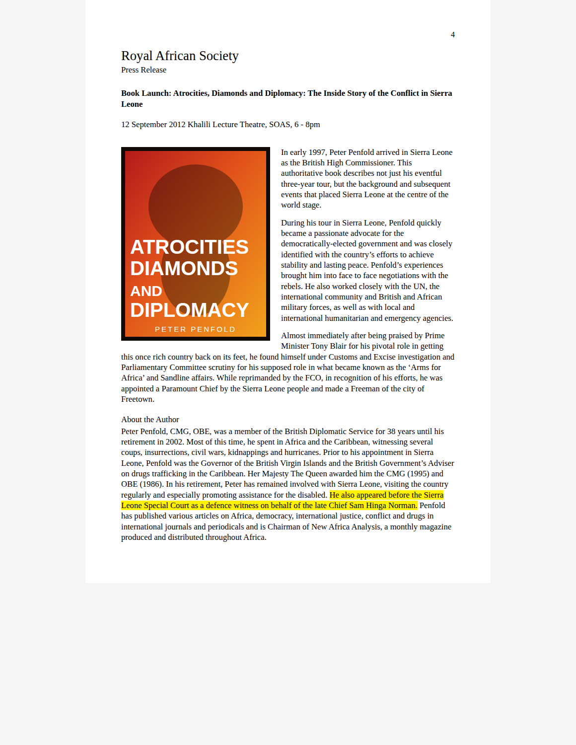4
Royal African Society
Press Release
Book Launch: Atrocities, Diamonds and Diplomacy: The Inside Story of the Conflict in Sierra Leone
12 September 2012 Khalili Lecture Theatre, SOAS, 6 - 8pm
In early 1997, Peter Penfold arrived in Sierra Leone as the British High Commissioner. This authoritative book describes not just his eventful three-year tour, but the background and subsequent events that placed Sierra Leone at the centre of the world stage.
During his tour in Sierra Leone, Penfold quickly became a passionate advocate for the democratically-elected government and was closely identified with the country’s efforts to achieve stability and lasting peace. Penfold’s experiences brought him into face to face negotiations with the rebels. He also worked closely with the UN, the international community and British and African military forces, as well as with local and international humanitarian and emergency agencies.
Almost immediately after being praised by Prime Minister Tony Blair for his pivotal role in getting this once rich country back on its feet, he found himself under Customs and Excise investigation and Parliamentary Committee scrutiny for his supposed role in what became known as the ‘Arms for Africa’ and Sandline affairs. While reprimanded by the FCO, in recognition of his efforts, he was appointed a Paramount Chief by the Sierra Leone people and made a Freeman of the city of Freetown.
About the Author
Peter Penfold, CMG, OBE, was a member of the British Diplomatic Service for 38 years until his retirement in 2002. Most of this time, he spent in Africa and the Caribbean, witnessing several coups, insurrections, civil wars, kidnappings and hurricanes. Prior to his appointment in Sierra Leone, Penfold was the Governor of the British Virgin Islands and the British Government’s Adviser on drugs trafficking in the Caribbean. Her Majesty The Queen awarded him the CMG (1995) and OBE (1986). In his retirement, Peter has remained involved with Sierra Leone, visiting the country regularly and especially promoting assistance for the disabled. He also appeared before the Sierra Leone Special Court as a defence witness on behalf of the late Chief Sam Hinga Norman. Penfold has published various articles on Africa, democracy, international justice, conflict and drugs in international journals and periodicals and is Chairman of New Africa Analysis, a monthly magazine produced and distributed throughout Africa.